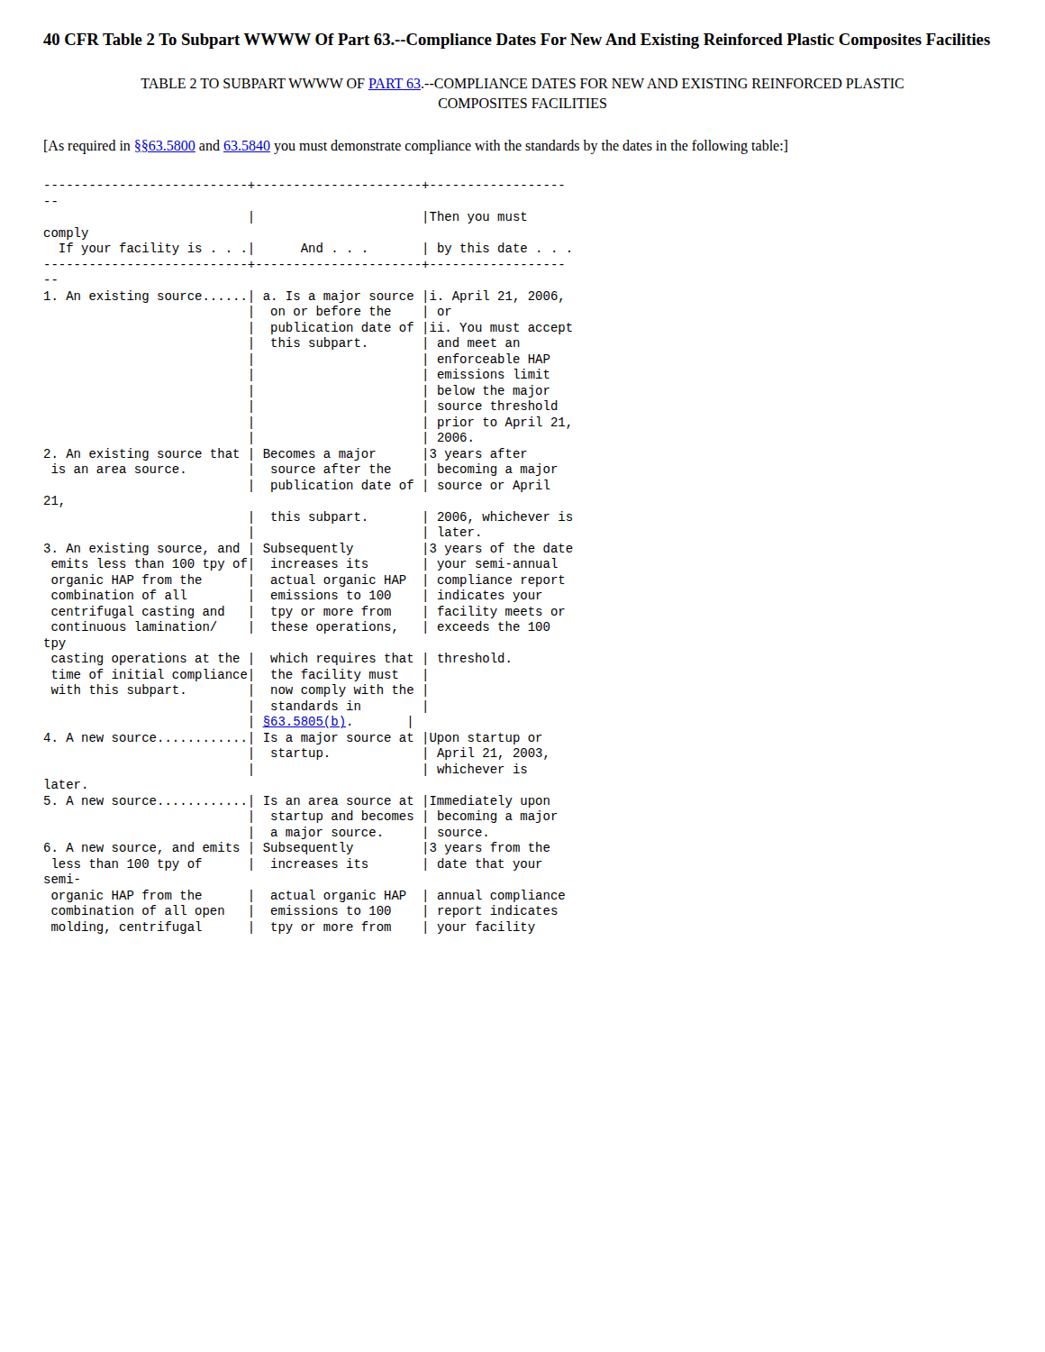40 CFR Table 2 To Subpart WWWW Of Part 63.--Compliance Dates For New And Existing Reinforced Plastic Composites Facilities
TABLE 2 TO SUBPART WWWW OF PART 63.--COMPLIANCE DATES FOR NEW AND EXISTING REINFORCED PLASTIC COMPOSITES FACILITIES
[As required in §§63.5800 and 63.5840 you must demonstrate compliance with the standards by the dates in the following table:]
---------------------------+----------------------+------------------
--
                           |                      |Then you must
comply
  If your facility is . . .|      And . . .       | by this date . . .
---------------------------+----------------------+------------------
--
1. An existing source......| a. Is a major source |i. April 21, 2006,
                           |  on or before the    | or
                           |  publication date of |ii. You must accept
                           |  this subpart.       | and meet an
                           |                      | enforceable HAP
                           |                      | emissions limit
                           |                      | below the major
                           |                      | source threshold
                           |                      | prior to April 21,
                           |                      | 2006.
2. An existing source that | Becomes a major      |3 years after
 is an area source.        |  source after the    | becoming a major
                           |  publication date of | source or April
21,
                           |  this subpart.       | 2006, whichever is
                           |                      | later.
3. An existing source, and | Subsequently         |3 years of the date
 emits less than 100 tpy of|  increases its       | your semi-annual
 organic HAP from the      |  actual organic HAP  | compliance report
 combination of all        |  emissions to 100    | indicates your
 centrifugal casting and   |  tpy or more from    | facility meets or
 continuous lamination/    |  these operations,   | exceeds the 100
tpy
 casting operations at the |  which requires that | threshold.
 time of initial compliance|  the facility must   |
 with this subpart.        |  now comply with the |
                           |  standards in        |
                           | §63.5805(b).       |
4. A new source............| Is a major source at |Upon startup or
                           |  startup.            | April 21, 2003,
                           |                      | whichever is
later.
5. A new source............| Is an area source at |Immediately upon
                           |  startup and becomes | becoming a major
                           |  a major source.     | source.
6. A new source, and emits | Subsequently         |3 years from the
 less than 100 tpy of      |  increases its       | date that your
semi-
 organic HAP from the      |  actual organic HAP  | annual compliance
 combination of all open   |  emissions to 100    | report indicates
 molding, centrifugal      |  tpy or more from    | your facility